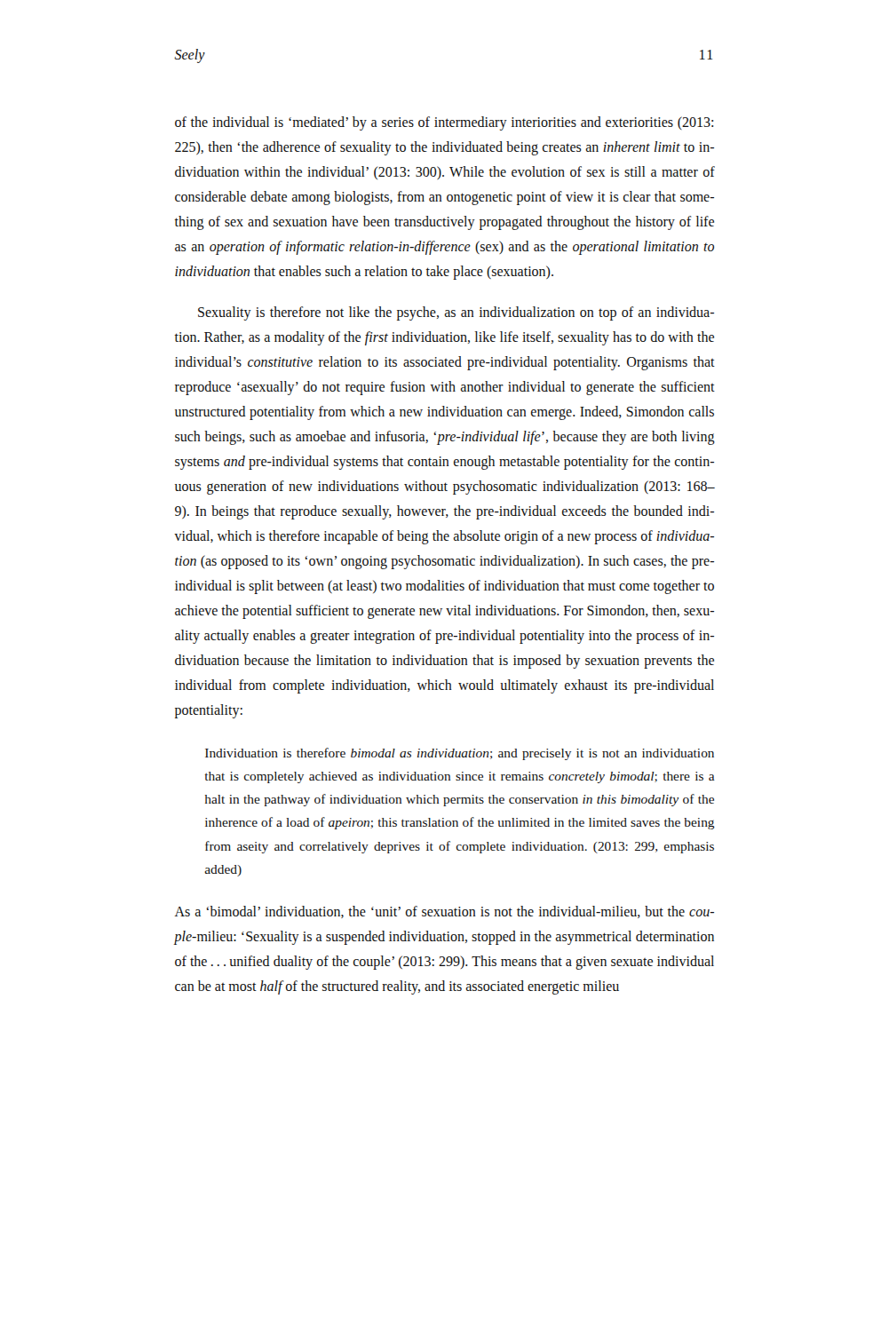Seely 11
of the individual is ‘mediated’ by a series of intermediary interiorities and exteriorities (2013: 225), then ‘the adherence of sexuality to the individuated being creates an inherent limit to individuation within the individual’ (2013: 300). While the evolution of sex is still a matter of considerable debate among biologists, from an ontogenetic point of view it is clear that something of sex and sexuation have been transductively propagated throughout the history of life as an operation of informatic relation-in-difference (sex) and as the operational limitation to individuation that enables such a relation to take place (sexuation).
Sexuality is therefore not like the psyche, as an individualization on top of an individuation. Rather, as a modality of the first individuation, like life itself, sexuality has to do with the individual’s constitutive relation to its associated pre-individual potentiality. Organisms that reproduce ‘asexually’ do not require fusion with another individual to generate the sufficient unstructured potentiality from which a new individuation can emerge. Indeed, Simondon calls such beings, such as amoebae and infusoria, ‘pre-individual life’, because they are both living systems and pre-individual systems that contain enough metastable potentiality for the continuous generation of new individuations without psychosomatic individualization (2013: 168–9). In beings that reproduce sexually, however, the pre-individual exceeds the bounded individual, which is therefore incapable of being the absolute origin of a new process of individuation (as opposed to its ‘own’ ongoing psychosomatic individualization). In such cases, the pre-individual is split between (at least) two modalities of individuation that must come together to achieve the potential sufficient to generate new vital individuations. For Simondon, then, sexuality actually enables a greater integration of pre-individual potentiality into the process of individuation because the limitation to individuation that is imposed by sexuation prevents the individual from complete individuation, which would ultimately exhaust its pre-individual potentiality:
Individuation is therefore bimodal as individuation; and precisely it is not an individuation that is completely achieved as individuation since it remains concretely bimodal; there is a halt in the pathway of individuation which permits the conservation in this bimodality of the inherence of a load of apeiron; this translation of the unlimited in the limited saves the being from aseity and correlatively deprives it of complete individuation. (2013: 299, emphasis added)
As a ‘bimodal’ individuation, the ‘unit’ of sexuation is not the individual-milieu, but the couple-milieu: ‘Sexuality is a suspended individuation, stopped in the asymmetrical determination of the . . . unified duality of the couple’ (2013: 299). This means that a given sexuate individual can be at most half of the structured reality, and its associated energetic milieu